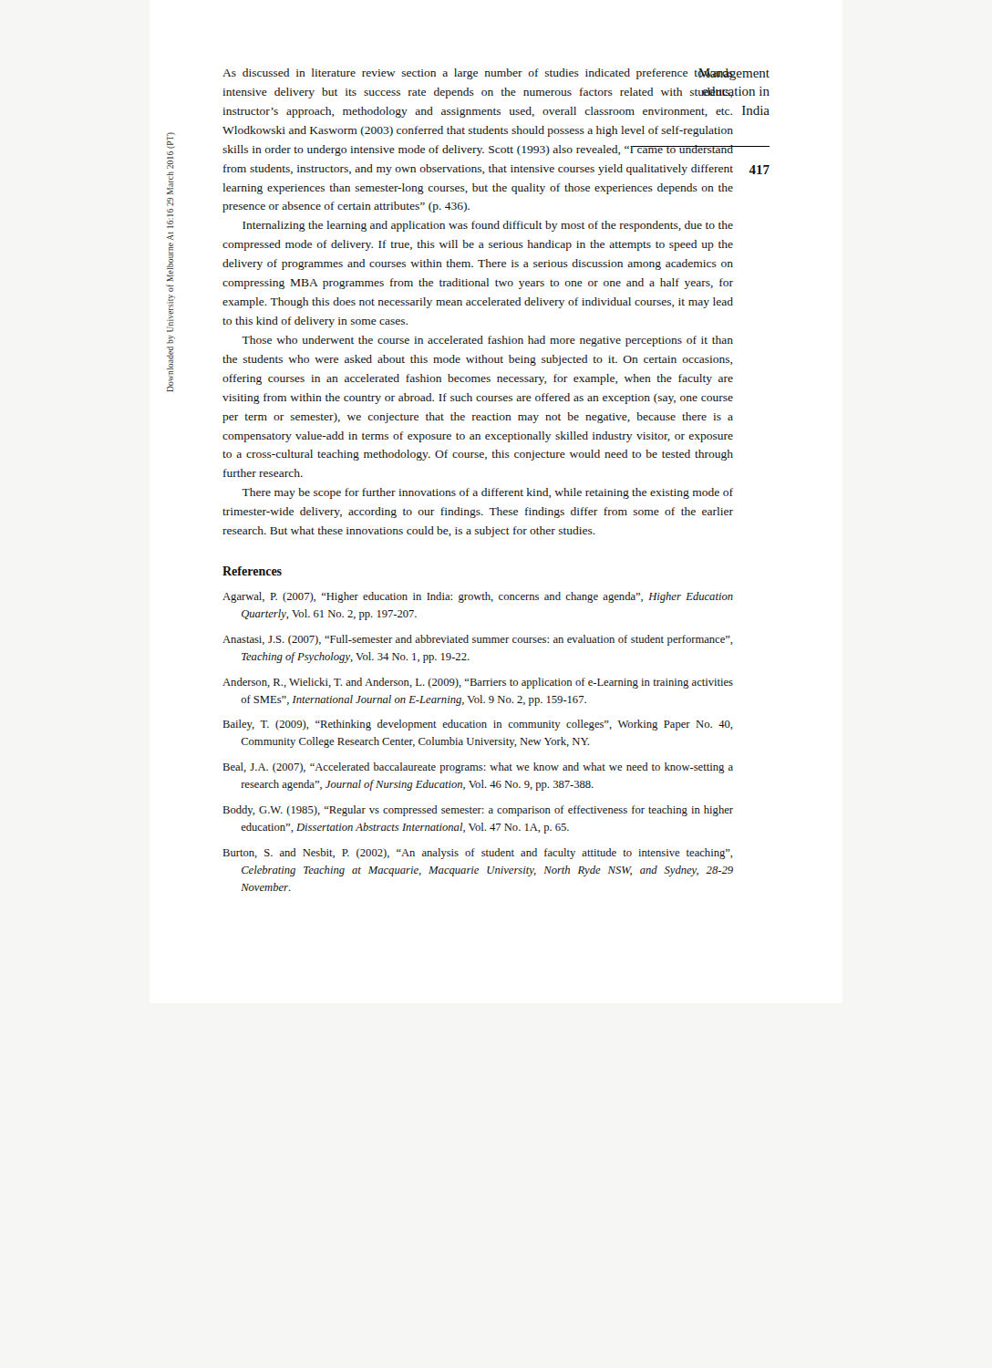Management
education in
India
417
Downloaded by University of Melbourne At 16:16 29 March 2016 (PT)
As discussed in literature review section a large number of studies indicated preference towards intensive delivery but its success rate depends on the numerous factors related with students, instructor’s approach, methodology and assignments used, overall classroom environment, etc. Wlodkowski and Kasworm (2003) conferred that students should possess a high level of self-regulation skills in order to undergo intensive mode of delivery. Scott (1993) also revealed, “I came to understand from students, instructors, and my own observations, that intensive courses yield qualitatively different learning experiences than semester-long courses, but the quality of those experiences depends on the presence or absence of certain attributes” (p. 436).
Internalizing the learning and application was found difficult by most of the respondents, due to the compressed mode of delivery. If true, this will be a serious handicap in the attempts to speed up the delivery of programmes and courses within them. There is a serious discussion among academics on compressing MBA programmes from the traditional two years to one or one and a half years, for example. Though this does not necessarily mean accelerated delivery of individual courses, it may lead to this kind of delivery in some cases.
Those who underwent the course in accelerated fashion had more negative perceptions of it than the students who were asked about this mode without being subjected to it. On certain occasions, offering courses in an accelerated fashion becomes necessary, for example, when the faculty are visiting from within the country or abroad. If such courses are offered as an exception (say, one course per term or semester), we conjecture that the reaction may not be negative, because there is a compensatory value-add in terms of exposure to an exceptionally skilled industry visitor, or exposure to a cross-cultural teaching methodology. Of course, this conjecture would need to be tested through further research.
There may be scope for further innovations of a different kind, while retaining the existing mode of trimester-wide delivery, according to our findings. These findings differ from some of the earlier research. But what these innovations could be, is a subject for other studies.
References
Agarwal, P. (2007), “Higher education in India: growth, concerns and change agenda”, Higher Education Quarterly, Vol. 61 No. 2, pp. 197-207.
Anastasi, J.S. (2007), “Full-semester and abbreviated summer courses: an evaluation of student performance”, Teaching of Psychology, Vol. 34 No. 1, pp. 19-22.
Anderson, R., Wielicki, T. and Anderson, L. (2009), “Barriers to application of e-Learning in training activities of SMEs”, International Journal on E-Learning, Vol. 9 No. 2, pp. 159-167.
Bailey, T. (2009), “Rethinking development education in community colleges”, Working Paper No. 40, Community College Research Center, Columbia University, New York, NY.
Beal, J.A. (2007), “Accelerated baccalaureate programs: what we know and what we need to know-setting a research agenda”, Journal of Nursing Education, Vol. 46 No. 9, pp. 387-388.
Boddy, G.W. (1985), “Regular vs compressed semester: a comparison of effectiveness for teaching in higher education”, Dissertation Abstracts International, Vol. 47 No. 1A, p. 65.
Burton, S. and Nesbit, P. (2002), “An analysis of student and faculty attitude to intensive teaching”, Celebrating Teaching at Macquarie, Macquarie University, North Ryde NSW, and Sydney, 28-29 November.